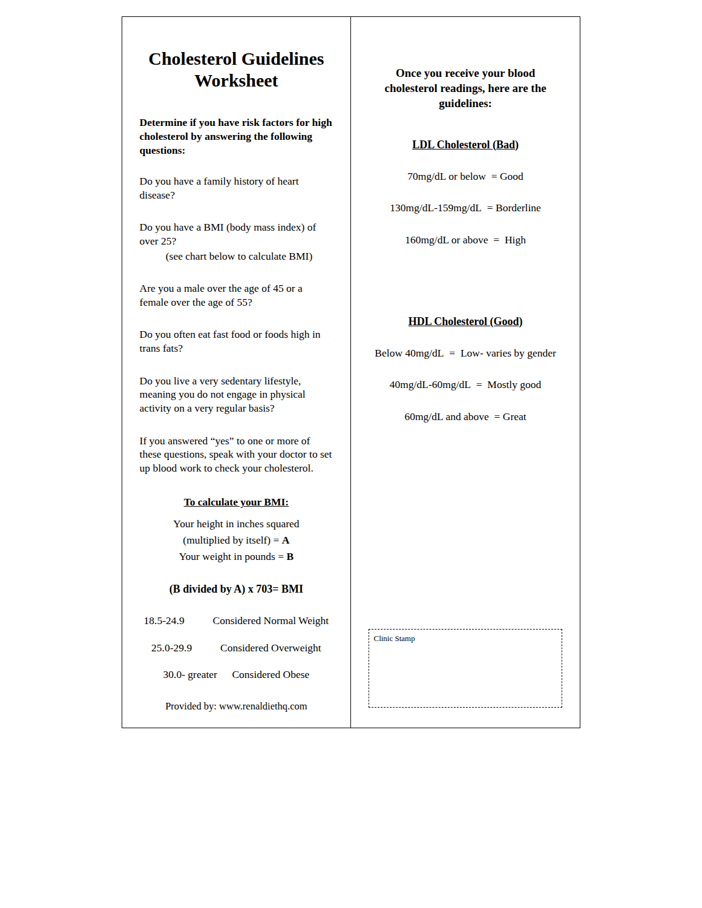Cholesterol Guidelines
Worksheet
Determine if you have risk factors for high cholesterol by answering the following questions:
Do you have a family history of heart disease?
Do you have a BMI (body mass index) of over 25? (see chart below to calculate BMI)
Are you a male over the age of 45 or a female over the age of 55?
Do you often eat fast food or foods high in trans fats?
Do you live a very sedentary lifestyle, meaning you do not engage in physical activity on a very regular basis?
If you answered “yes” to one or more of these questions, speak with your doctor to set up blood work to check your cholesterol.
To calculate your BMI:
Your height in inches squared
(multiplied by itself) = A
Your weight in pounds = B
(B divided by A) x 703= BMI
18.5-24.9 Considered Normal Weight
25.0-29.9 Considered Overweight
30.0- greater Considered Obese
Provided by: www.renaldiethq.com
Once you receive your blood cholesterol readings, here are the guidelines:
LDL Cholesterol (Bad)
70mg/dL or below = Good
130mg/dL-159mg/dL = Borderline
160mg/dL or above = High
HDL Cholesterol (Good)
Below 40mg/dL = Low- varies by gender
40mg/dL-60mg/dL = Mostly good
60mg/dL and above = Great
Clinic Stamp